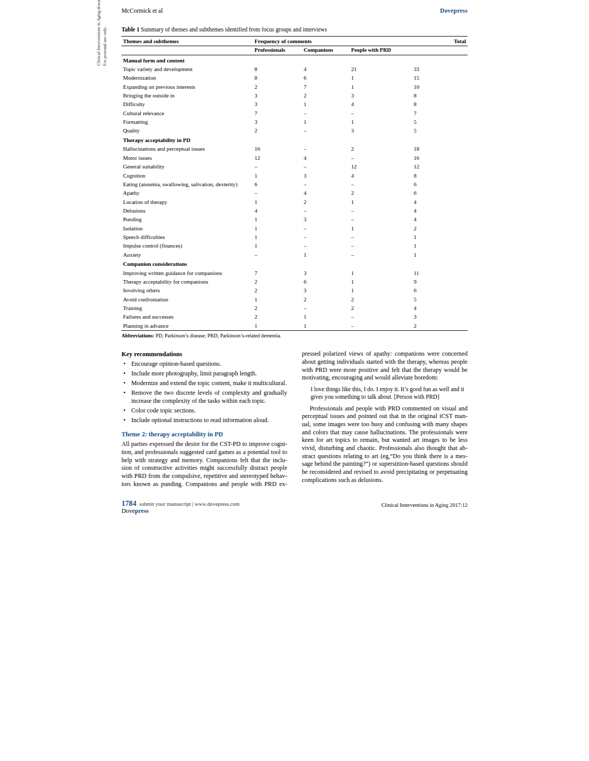Clinical Interventions in Aging downloaded from https://www.dovepress.com/ by 128.41.61.219 on 08-Nov-2017
For personal use only.
McCormick et al
Dovepress
Table 1 Summary of themes and subthemes identified from focus groups and interviews
| Themes and subthemes | Frequency of comments | Total |
| --- | --- | --- |
| | Professionals | Companions | People with PRD | |
| Manual form and content |
| Topic variety and development | 8 | 4 | 21 | 33 |
| Modernization | 8 | 6 | 1 | 15 |
| Expanding on previous interests | 2 | 7 | 1 | 10 |
| Bringing the outside in | 3 | 2 | 3 | 8 |
| Difficulty | 3 | 1 | 4 | 8 |
| Cultural relevance | 7 | – | – | 7 |
| Formatting | 3 | 1 | 1 | 5 |
| Quality | 2 | – | 3 | 5 |
| Therapy acceptability in PD |
| Hallucinations and perceptual issues | 16 | – | 2 | 18 |
| Motor issues | 12 | 4 | – | 16 |
| General suitability | – | – | 12 | 12 |
| Cognition | 1 | 3 | 4 | 8 |
| Eating (anosmia, swallowing, salivation, dexterity) | 6 | – | – | 6 |
| Apathy | – | 4 | 2 | 6 |
| Location of therapy | 1 | 2 | 1 | 4 |
| Delusions | 4 | – | – | 4 |
| Punding | 1 | 3 | – | 4 |
| Isolation | 1 | – | 1 | 2 |
| Speech difficulties | 1 | – | – | 1 |
| Impulse control (finances) | 1 | – | – | 1 |
| Anxiety | – | 1 | – | 1 |
| Companion considerations |
| Improving written guidance for companions | 7 | 3 | 1 | 11 |
| Therapy acceptability for companions | 2 | 6 | 1 | 9 |
| Involving others | 2 | 3 | 1 | 6 |
| Avoid confrontation | 1 | 2 | 2 | 5 |
| Training | 2 | – | 2 | 4 |
| Failures and successes | 2 | 1 | – | 3 |
| Planning in advance | 1 | 1 | – | 2 |
Abbreviations: PD, Parkinson’s disease; PRD, Parkinson’s-related dementia.
Key recommendations
Encourage opinion-based questions.
Include more photography, limit paragraph length.
Modernize and extend the topic content, make it multicultural.
Remove the two discrete levels of complexity and gradually increase the complexity of the tasks within each topic.
Color code topic sections.
Include optional instructions to read information aloud.
Theme 2: therapy acceptability in PD
All parties expressed the desire for the CST-PD to improve cognition, and professionals suggested card games as a potential tool to help with strategy and memory. Companions felt that the inclusion of constructive activities might successfully distract people with PRD from the compulsive, repetitive and stereotyped behaviors known as punding. Companions and people with PRD expressed polarized views of apathy: companions were concerned about getting individuals started with the therapy, whereas people with PRD were more positive and felt that the therapy would be motivating, encouraging and would alleviate boredom:
I love things like this, I do. I enjoy it. It’s good fun as well and it gives you something to talk about. [Person with PRD]
Professionals and people with PRD commented on visual and perceptual issues and pointed out that in the original iCST manual, some images were too busy and confusing with many shapes and colors that may cause hallucinations. The professionals were keen for art topics to remain, but wanted art images to be less vivid, disturbing and chaotic. Professionals also thought that abstract questions relating to art (eg,“Do you think there is a message behind the painting?”) or superstition-based questions should be reconsidered and revised to avoid precipitating or perpetuating complications such as delusions.
1784 submit your manuscript | www.dovepress.com
Clinical Interventions in Aging 2017:12
Dove press